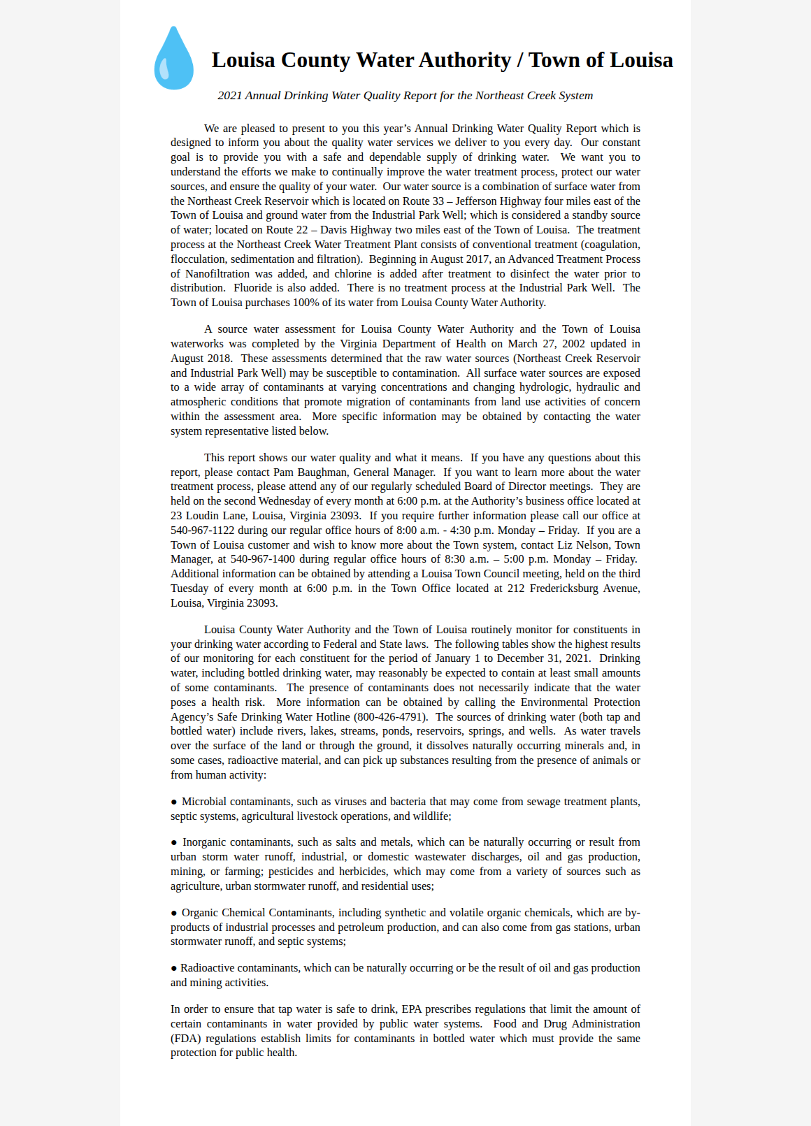💧
Louisa County Water Authority / Town of Louisa
2021 Annual Drinking Water Quality Report for the Northeast Creek System
We are pleased to present to you this year’s Annual Drinking Water Quality Report which is designed to inform you about the quality water services we deliver to you every day. Our constant goal is to provide you with a safe and dependable supply of drinking water. We want you to understand the efforts we make to continually improve the water treatment process, protect our water sources, and ensure the quality of your water. Our water source is a combination of surface water from the Northeast Creek Reservoir which is located on Route 33 – Jefferson Highway four miles east of the Town of Louisa and ground water from the Industrial Park Well; which is considered a standby source of water; located on Route 22 – Davis Highway two miles east of the Town of Louisa. The treatment process at the Northeast Creek Water Treatment Plant consists of conventional treatment (coagulation, flocculation, sedimentation and filtration). Beginning in August 2017, an Advanced Treatment Process of Nanofiltration was added, and chlorine is added after treatment to disinfect the water prior to distribution. Fluoride is also added. There is no treatment process at the Industrial Park Well. The Town of Louisa purchases 100% of its water from Louisa County Water Authority.
A source water assessment for Louisa County Water Authority and the Town of Louisa waterworks was completed by the Virginia Department of Health on March 27, 2002 updated in August 2018. These assessments determined that the raw water sources (Northeast Creek Reservoir and Industrial Park Well) may be susceptible to contamination. All surface water sources are exposed to a wide array of contaminants at varying concentrations and changing hydrologic, hydraulic and atmospheric conditions that promote migration of contaminants from land use activities of concern within the assessment area. More specific information may be obtained by contacting the water system representative listed below.
This report shows our water quality and what it means. If you have any questions about this report, please contact Pam Baughman, General Manager. If you want to learn more about the water treatment process, please attend any of our regularly scheduled Board of Director meetings. They are held on the second Wednesday of every month at 6:00 p.m. at the Authority’s business office located at 23 Loudin Lane, Louisa, Virginia 23093. If you require further information please call our office at 540-967-1122 during our regular office hours of 8:00 a.m. - 4:30 p.m. Monday – Friday. If you are a Town of Louisa customer and wish to know more about the Town system, contact Liz Nelson, Town Manager, at 540-967-1400 during regular office hours of 8:30 a.m. – 5:00 p.m. Monday – Friday. Additional information can be obtained by attending a Louisa Town Council meeting, held on the third Tuesday of every month at 6:00 p.m. in the Town Office located at 212 Fredericksburg Avenue, Louisa, Virginia 23093.
Louisa County Water Authority and the Town of Louisa routinely monitor for constituents in your drinking water according to Federal and State laws. The following tables show the highest results of our monitoring for each constituent for the period of January 1 to December 31, 2021. Drinking water, including bottled drinking water, may reasonably be expected to contain at least small amounts of some contaminants. The presence of contaminants does not necessarily indicate that the water poses a health risk. More information can be obtained by calling the Environmental Protection Agency’s Safe Drinking Water Hotline (800-426-4791). The sources of drinking water (both tap and bottled water) include rivers, lakes, streams, ponds, reservoirs, springs, and wells. As water travels over the surface of the land or through the ground, it dissolves naturally occurring minerals and, in some cases, radioactive material, and can pick up substances resulting from the presence of animals or from human activity:
● Microbial contaminants, such as viruses and bacteria that may come from sewage treatment plants, septic systems, agricultural livestock operations, and wildlife;
● Inorganic contaminants, such as salts and metals, which can be naturally occurring or result from urban storm water runoff, industrial, or domestic wastewater discharges, oil and gas production, mining, or farming; pesticides and herbicides, which may come from a variety of sources such as agriculture, urban stormwater runoff, and residential uses;
● Organic Chemical Contaminants, including synthetic and volatile organic chemicals, which are by-products of industrial processes and petroleum production, and can also come from gas stations, urban stormwater runoff, and septic systems;
● Radioactive contaminants, which can be naturally occurring or be the result of oil and gas production and mining activities.
In order to ensure that tap water is safe to drink, EPA prescribes regulations that limit the amount of certain contaminants in water provided by public water systems. Food and Drug Administration (FDA) regulations establish limits for contaminants in bottled water which must provide the same protection for public health.